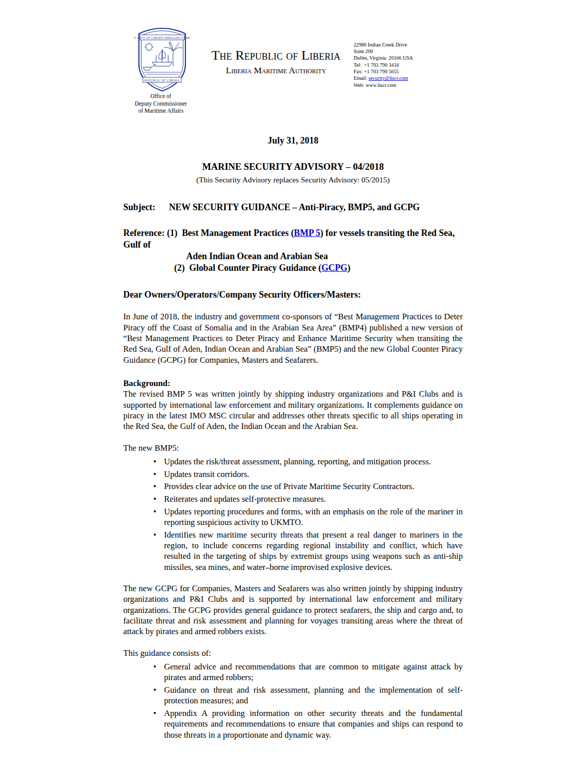THE LOVE OF LIBERTY BROUGHT US HERE REPUBLIC OF LIBERIA
Office of
Deputy Commissioner
of Maritime Affairs
The Republic of Liberia
Liberia Maritime Authority
22980 Indian Creek Drive
Suite 200
Dulles, Virginia 20166 USA
Tel: +1 703 790 3434
Fax: +1 703 790 5655
Email: security@liscr.com
Web: www.liscr.com
July 31, 2018
MARINE SECURITY ADVISORY – 04/2018
(This Security Advisory replaces Security Advisory: 05/2015)
Subject: NEW SECURITY GUIDANCE – Anti-Piracy, BMP5, and GCPG
Reference: (1) Best Management Practices (BMP 5) for vessels transiting the Red Sea, Gulf of
Aden Indian Ocean and Arabian Sea
(2) Global Counter Piracy Guidance (GCPG)
Dear Owners/Operators/Company Security Officers/Masters:
In June of 2018, the industry and government co-sponsors of “Best Management Practices to Deter Piracy off the Coast of Somalia and in the Arabian Sea Area” (BMP4) published a new version of “Best Management Practices to Deter Piracy and Enhance Maritime Security when transiting the Red Sea, Gulf of Aden, Indian Ocean and Arabian Sea” (BMP5) and the new Global Counter Piracy Guidance (GCPG) for Companies, Masters and Seafarers.
Background:
The revised BMP 5 was written jointly by shipping industry organizations and P&I Clubs and is supported by international law enforcement and military organizations. It complements guidance on piracy in the latest IMO MSC circular and addresses other threats specific to all ships operating in the Red Sea, the Gulf of Aden, the Indian Ocean and the Arabian Sea.
The new BMP5:
Updates the risk/threat assessment, planning, reporting, and mitigation process.
Updates transit corridors.
Provides clear advice on the use of Private Maritime Security Contractors.
Reiterates and updates self-protective measures.
Updates reporting procedures and forms, with an emphasis on the role of the mariner in reporting suspicious activity to UKMTO.
Identifies new maritime security threats that present a real danger to mariners in the region, to include concerns regarding regional instability and conflict, which have resulted in the targeting of ships by extremist groups using weapons such as anti-ship missiles, sea mines, and water–borne improvised explosive devices.
The new GCPG for Companies, Masters and Seafarers was also written jointly by shipping industry organizations and P&I Clubs and is supported by international law enforcement and military organizations. The GCPG provides general guidance to protect seafarers, the ship and cargo and, to facilitate threat and risk assessment and planning for voyages transiting areas where the threat of attack by pirates and armed robbers exists.
This guidance consists of:
General advice and recommendations that are common to mitigate against attack by pirates and armed robbers;
Guidance on threat and risk assessment, planning and the implementation of self-protection measures; and
Appendix A providing information on other security threats and the fundamental requirements and recommendations to ensure that companies and ships can respond to those threats in a proportionate and dynamic way.